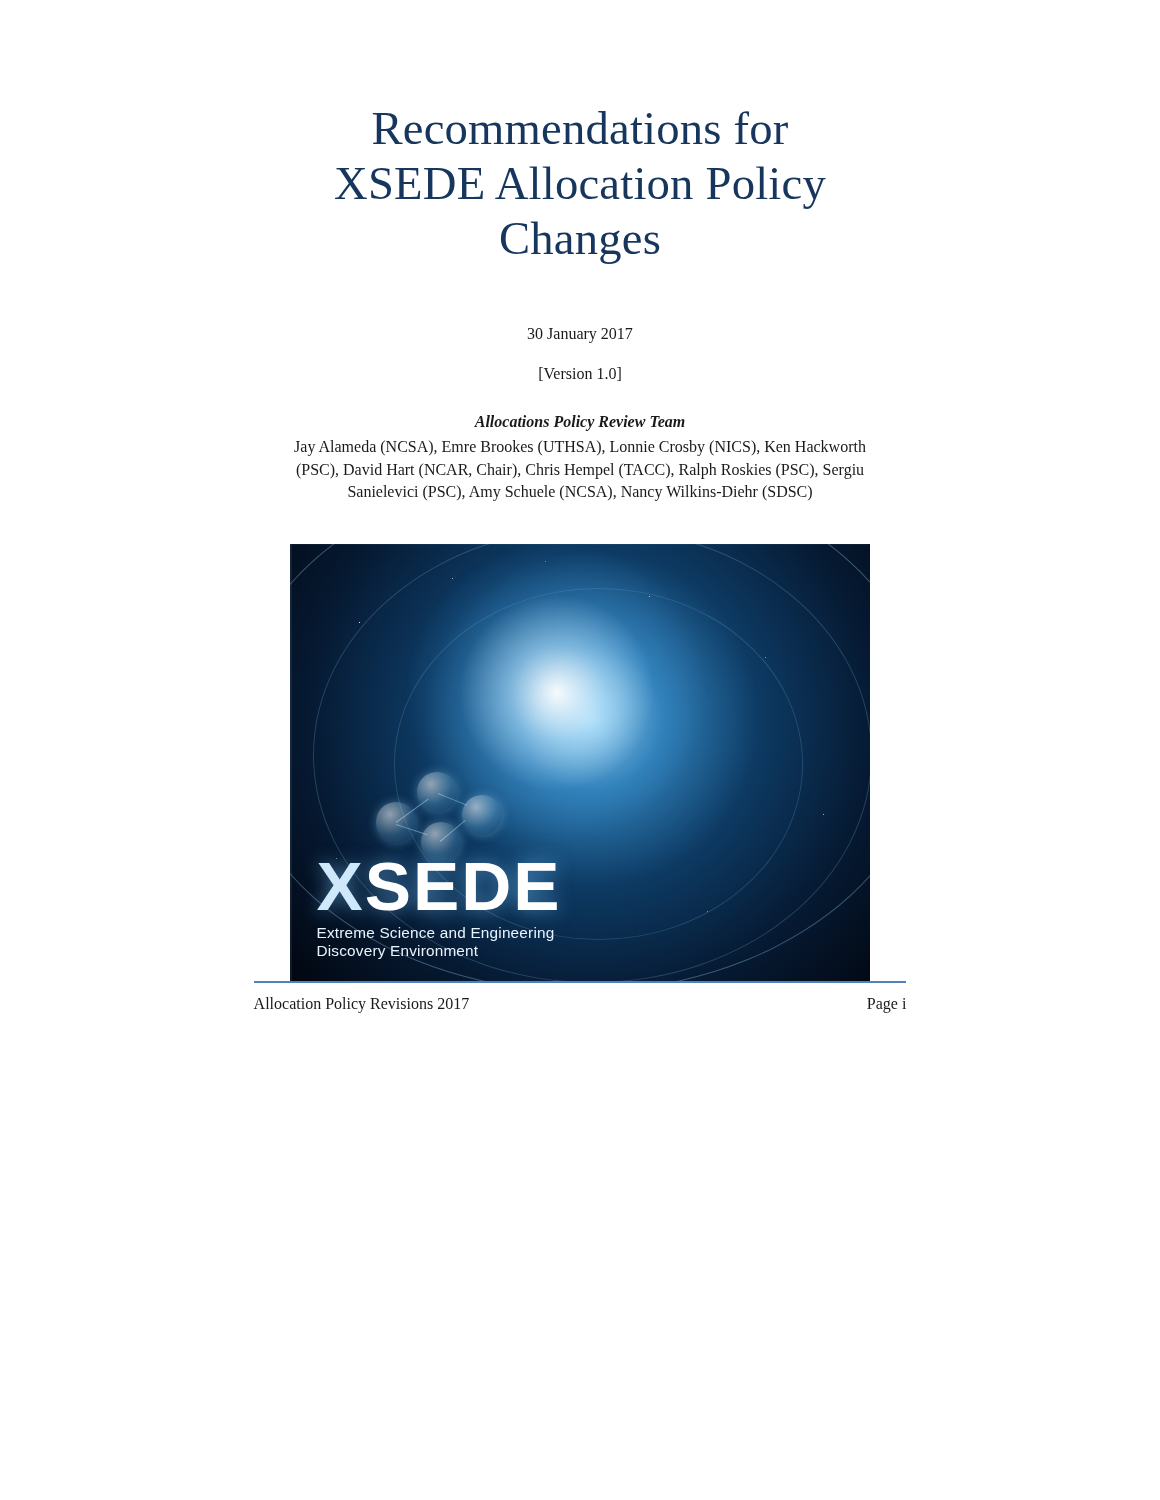Recommendations for
XSEDE Allocation Policy Changes
30 January 2017
[Version 1.0]
Allocations Policy Review Team
Jay Alameda (NCSA), Emre Brookes (UTHSA), Lonnie Crosby (NICS), Ken Hackworth (PSC), David Hart (NCAR, Chair), Chris Hempel (TACC), Ralph Roskies (PSC), Sergiu Sanielevici (PSC), Amy Schuele (NCSA), Nancy Wilkins-Diehr (SDSC)
XSEDE
Extreme Science and Engineering
Discovery Environment
Allocation Policy Revisions 2017
Page i